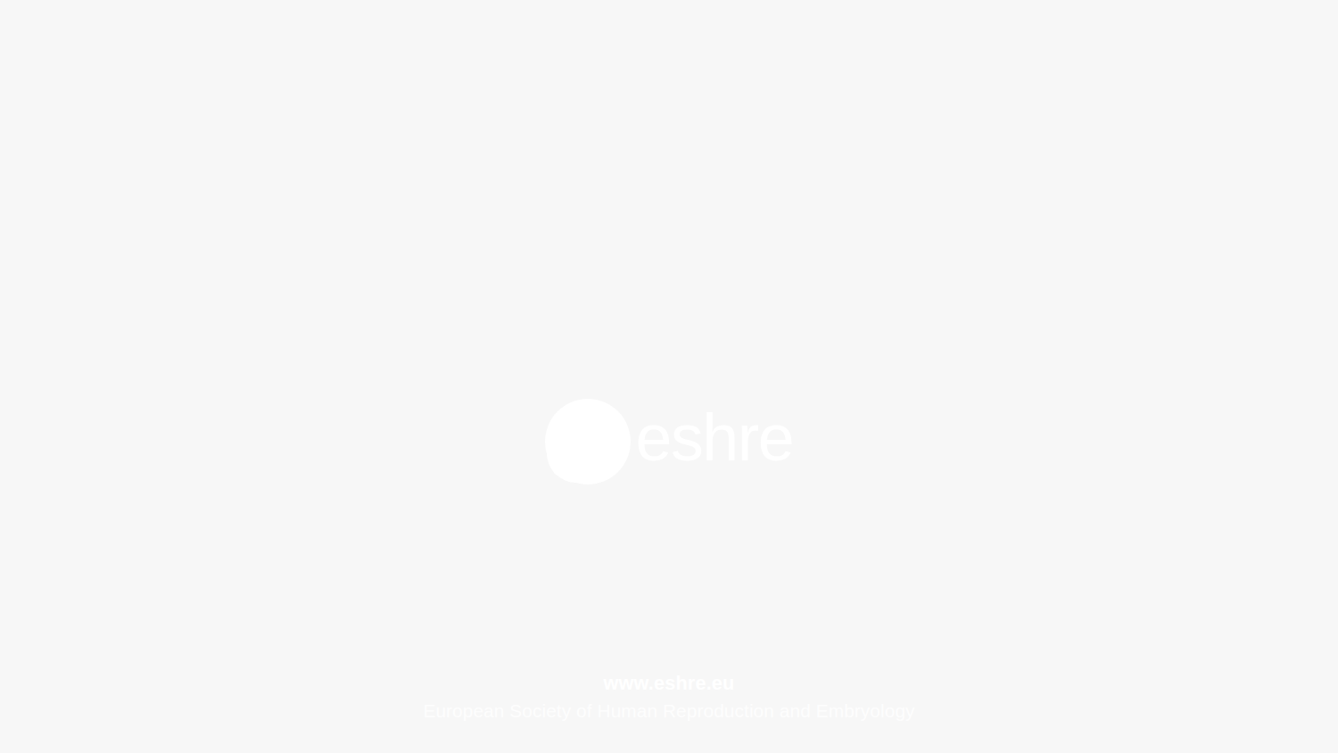eshre
www.eshre.eu
European Society of Human Reproduction and Embryology